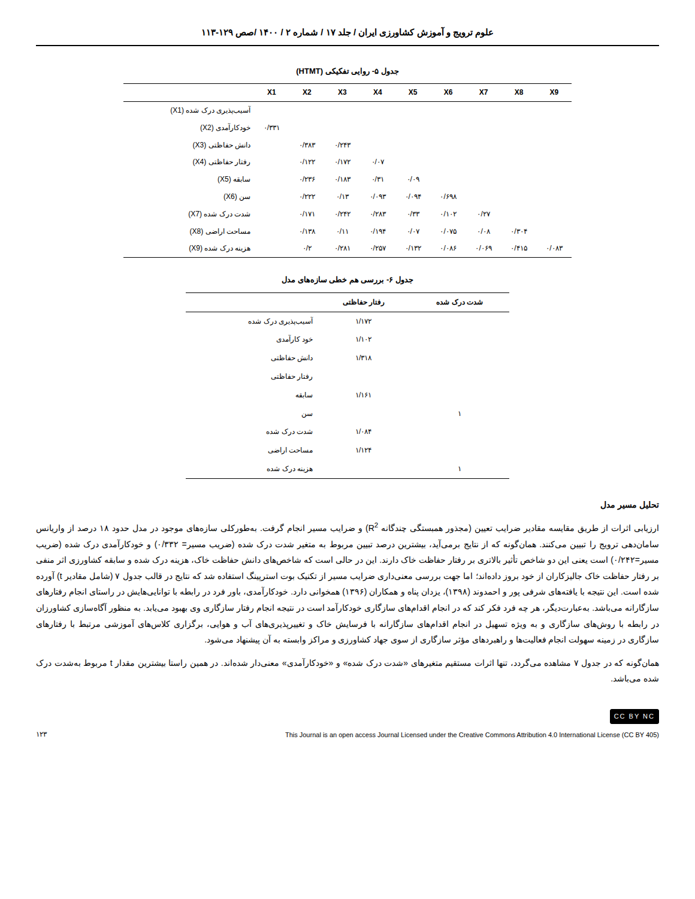علوم ترویج و آموزش کشاورزی ایران / جلد ۱۷ / شماره ۲ / ۱۴۰۰ /صص ۱۲۹-۱۱۳
جدول ۵- روایی تفکیکی (HTMT)
| X9 | X8 | X7 | X6 | X5 | X4 | X3 | X2 | X1 | |
| --- | --- | --- | --- | --- | --- | --- | --- | --- | --- |
| | | | | | | | | | آسیب‌پذیری درک شده (X1) |
| | | | | | | | | ۰/۳۳۱ | خودکارآمدی (X2) |
| | | | | | | ۰/۲۴۳ | ۰/۳۸۳ | | دانش حفاظتی (X3) |
| | | | | | ۰/۰۷ | ۰/۱۷۲ | ۰/۱۲۲ | | رفتار حفاظتی (X4) |
| | | | | ۰/۰۹ | ۰/۳۱ | ۰/۱۸۳ | ۰/۲۳۶ | | سابقه (X5) |
| | | | ۰/۶۹۸ | ۰/۰۹۴ | ۰/۰۹۳ | ۰/۱۳ | ۰/۲۲۲ | | سن (X6) |
| | | ۰/۲۷ | ۰/۱۰۲ | ۰/۳۳ | ۰/۲۸۳ | ۰/۲۴۲ | ۰/۱۷۱ | | شدت درک شده (X7) |
| | ۰/۳۰۴ | ۰/۰۸ | ۰/۰۷۵ | ۰/۰۷ | ۰/۱۹۴ | ۰/۱۱ | ۰/۱۳۸ | | مساحت اراضی (X8) |
| ۰/۰۸۳ | ۰/۴۱۵ | ۰/۰۶۹ | ۰/۰۸۶ | ۰/۱۳۲ | ۰/۲۵۷ | ۰/۲۸۱ | ۰/۲ | | هزینه درک شده (X9) |
جدول ۶- بررسی هم خطی سازه‌های مدل
| شدت درک شده | رفتار حفاظتی | |
| --- | --- | --- |
| | ۱/۱۷۲ | آسیب‌پذیری درک شده |
| | ۱/۱۰۲ | خود کارآمدی |
| | ۱/۳۱۸ | دانش حفاظتی |
| | | رفتار حفاظتی |
| | ۱/۱۶۱ | سابقه |
| ۱ | | سن |
| | ۱/۰۸۴ | شدت درک شده |
| | ۱/۱۲۴ | مساحت اراضی |
| ۱ | | هزینه درک شده |
تحلیل مسیر مدل
ارزیابی اثرات از طریق مقایسه مقادیر ضرایب تعیین (مجذور همبستگی چندگانه R2) و ضرایب مسیر انجام گرفت. به‌طورکلی سازه‌های موجود در مدل حدود ۱۸ درصد از واریانس سامان‌دهی ترویج را تبیین می‌کنند. همان‌گونه که از نتایج برمی‌آید، بیشترین درصد تبیین مربوط به متغیر شدت درک شده (ضریب مسیر= ۰/۳۳۲) و خودکارآمدی درک شده (ضریب مسیر=۰/۲۴۲) است یعنی این دو شاخص تأثیر بالاتری بر رفتار حفاظت خاک دارند. این در حالی است که شاخص‌های دانش حفاظت خاک، هزینه درک شده و سابقه کشاورزی اثر منفی بر رفتار حفاظت خاک جالیزکاران از خود بروز داده‌اند؛ اما جهت بررسی معنی‌داری ضرایب مسیر از تکنیک بوت استرپینگ استفاده شد که نتایج در قالب جدول ۷ (شامل مقادیر t) آورده شده است. این نتیجه با یافته‌های شرفی پور و احمدوند (۱۳۹۸)، یزدان پناه و همکاران (۱۳۹۶) همخوانی دارد. خودکارآمدی، باور فرد در رابطه با توانایی‌هایش در راستای انجام رفتارهای سازگارانه می‌باشد. به‌عبارت‌دیگر، هر چه فرد فکر کند که در انجام اقدام‌های سازگاری خودکارآمد است در نتیجه انجام رفتار سازگاری وی بهبود می‌یابد. به منظور آگاه‌سازی کشاورزان در رابطه با روش‌های سازگاری و به ویژه تسهیل در انجام اقدام‌های سازگارانه با فرسایش خاک و تغییرپذیری‌های آب و هوایی، برگزاری کلاس‌های آموزشی مرتبط با رفتارهای سازگاری در زمینه سهولت انجام فعالیت‌ها و راهبردهای مؤثر سازگاری از سوی جهاد کشاورزی و مراکز وابسته به آن پیشنهاد می‌شود.
همان‌گونه که در جدول ۷ مشاهده می‌گردد، تنها اثرات مستقیم متغیرهای «شدت درک شده» و «خودکارآمدی» معنی‌دار شده‌اند. در همین راستا بیشترین مقدار t مربوط به‌شدت درک شده می‌باشد.
CC BY NC
This Journal is an open access Journal Licensed under the Creative Commons Attribution 4.0 International License (CC BY 405)
۱۲۳